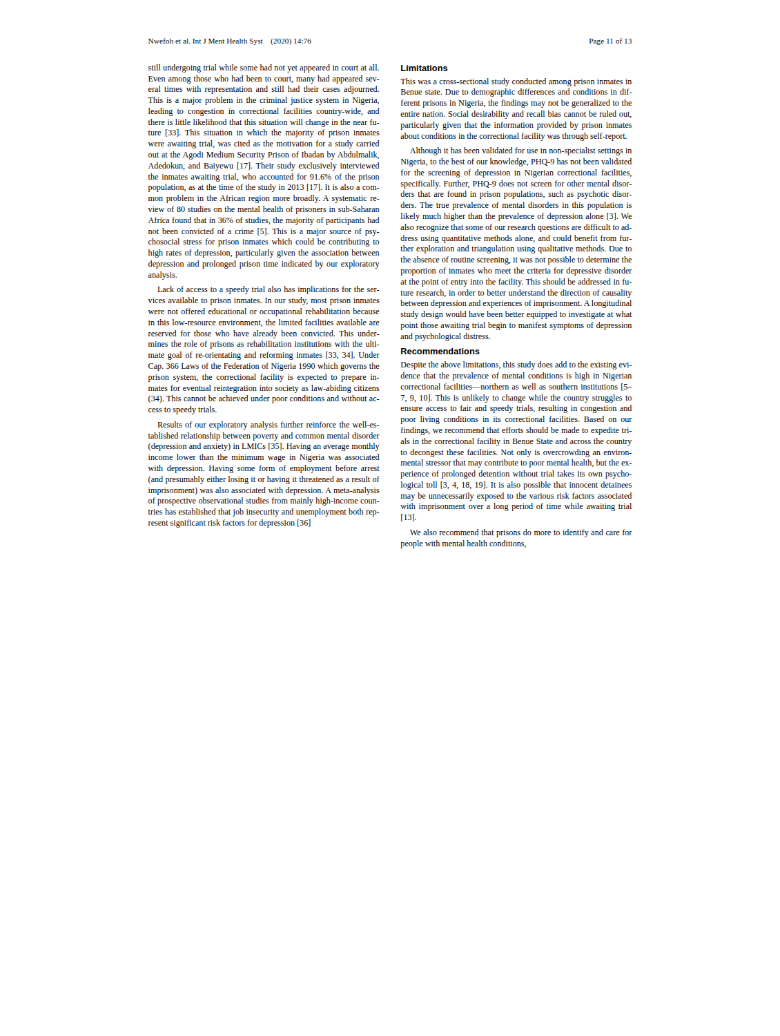Nwefoh et al. Int J Ment Health Syst (2020) 14:76
Page 11 of 13
still undergoing trial while some had not yet appeared in court at all. Even among those who had been to court, many had appeared several times with representation and still had their cases adjourned. This is a major problem in the criminal justice system in Nigeria, leading to congestion in correctional facilities country-wide, and there is little likelihood that this situation will change in the near future [33]. This situation in which the majority of prison inmates were awaiting trial, was cited as the motivation for a study carried out at the Agodi Medium Security Prison of Ibadan by Abdulmalik, Adedokun, and Baiyewu [17]. Their study exclusively interviewed the inmates awaiting trial, who accounted for 91.6% of the prison population, as at the time of the study in 2013 [17]. It is also a common problem in the African region more broadly. A systematic review of 80 studies on the mental health of prisoners in sub-Saharan Africa found that in 36% of studies, the majority of participants had not been convicted of a crime [5]. This is a major source of psychosocial stress for prison inmates which could be contributing to high rates of depression, particularly given the association between depression and prolonged prison time indicated by our exploratory analysis.
Lack of access to a speedy trial also has implications for the services available to prison inmates. In our study, most prison inmates were not offered educational or occupational rehabilitation because in this low-resource environment, the limited facilities available are reserved for those who have already been convicted. This undermines the role of prisons as rehabilitation institutions with the ultimate goal of re-orientating and reforming inmates [33, 34]. Under Cap. 366 Laws of the Federation of Nigeria 1990 which governs the prison system, the correctional facility is expected to prepare inmates for eventual reintegration into society as law-abiding citizens (34). This cannot be achieved under poor conditions and without access to speedy trials.
Results of our exploratory analysis further reinforce the well-established relationship between poverty and common mental disorder (depression and anxiety) in LMICs [35]. Having an average monthly income lower than the minimum wage in Nigeria was associated with depression. Having some form of employment before arrest (and presumably either losing it or having it threatened as a result of imprisonment) was also associated with depression. A meta-analysis of prospective observational studies from mainly high-income countries has established that job insecurity and unemployment both represent significant risk factors for depression [36]
Limitations
This was a cross-sectional study conducted among prison inmates in Benue state. Due to demographic differences and conditions in different prisons in Nigeria, the findings may not be generalized to the entire nation. Social desirability and recall bias cannot be ruled out, particularly given that the information provided by prison inmates about conditions in the correctional facility was through self-report.
Although it has been validated for use in non-specialist settings in Nigeria, to the best of our knowledge, PHQ-9 has not been validated for the screening of depression in Nigerian correctional facilities, specifically. Further, PHQ-9 does not screen for other mental disorders that are found in prison populations, such as psychotic disorders. The true prevalence of mental disorders in this population is likely much higher than the prevalence of depression alone [3]. We also recognize that some of our research questions are difficult to address using quantitative methods alone, and could benefit from further exploration and triangulation using qualitative methods. Due to the absence of routine screening, it was not possible to determine the proportion of inmates who meet the criteria for depressive disorder at the point of entry into the facility. This should be addressed in future research, in order to better understand the direction of causality between depression and experiences of imprisonment. A longitudinal study design would have been better equipped to investigate at what point those awaiting trial begin to manifest symptoms of depression and psychological distress.
Recommendations
Despite the above limitations, this study does add to the existing evidence that the prevalence of mental conditions is high in Nigerian correctional facilities—northern as well as southern institutions [5–7, 9, 10]. This is unlikely to change while the country struggles to ensure access to fair and speedy trials, resulting in congestion and poor living conditions in its correctional facilities. Based on our findings, we recommend that efforts should be made to expedite trials in the correctional facility in Benue State and across the country to decongest these facilities. Not only is overcrowding an environmental stressor that may contribute to poor mental health, but the experience of prolonged detention without trial takes its own psychological toll [3, 4, 18, 19]. It is also possible that innocent detainees may be unnecessarily exposed to the various risk factors associated with imprisonment over a long period of time while awaiting trial [13].
We also recommend that prisons do more to identify and care for people with mental health conditions,